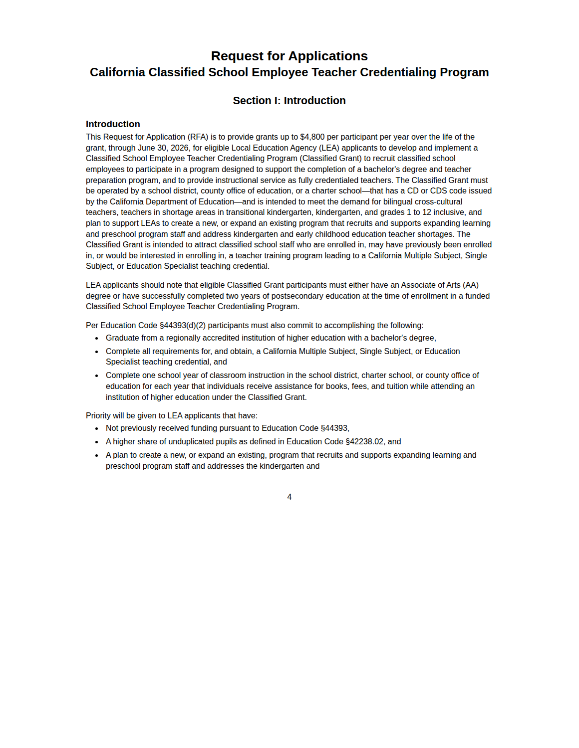Request for Applications
California Classified School Employee Teacher Credentialing Program
Section I: Introduction
Introduction
This Request for Application (RFA) is to provide grants up to $4,800 per participant per year over the life of the grant, through June 30, 2026, for eligible Local Education Agency (LEA) applicants to develop and implement a Classified School Employee Teacher Credentialing Program (Classified Grant) to recruit classified school employees to participate in a program designed to support the completion of a bachelor's degree and teacher preparation program, and to provide instructional service as fully credentialed teachers. The Classified Grant must be operated by a school district, county office of education, or a charter school—that has a CD or CDS code issued by the California Department of Education—and is intended to meet the demand for bilingual cross-cultural teachers, teachers in shortage areas in transitional kindergarten, kindergarten, and grades 1 to 12 inclusive, and plan to support LEAs to create a new, or expand an existing program that recruits and supports expanding learning and preschool program staff and address kindergarten and early childhood education teacher shortages. The Classified Grant is intended to attract classified school staff who are enrolled in, may have previously been enrolled in, or would be interested in enrolling in, a teacher training program leading to a California Multiple Subject, Single Subject, or Education Specialist teaching credential.
LEA applicants should note that eligible Classified Grant participants must either have an Associate of Arts (AA) degree or have successfully completed two years of postsecondary education at the time of enrollment in a funded Classified School Employee Teacher Credentialing Program.
Per Education Code §44393(d)(2) participants must also commit to accomplishing the following:
Graduate from a regionally accredited institution of higher education with a bachelor's degree,
Complete all requirements for, and obtain, a California Multiple Subject, Single Subject, or Education Specialist teaching credential, and
Complete one school year of classroom instruction in the school district, charter school, or county office of education for each year that individuals receive assistance for books, fees, and tuition while attending an institution of higher education under the Classified Grant.
Priority will be given to LEA applicants that have:
Not previously received funding pursuant to Education Code §44393,
A higher share of unduplicated pupils as defined in Education Code §42238.02, and
A plan to create a new, or expand an existing, program that recruits and supports expanding learning and preschool program staff and addresses the kindergarten and
4